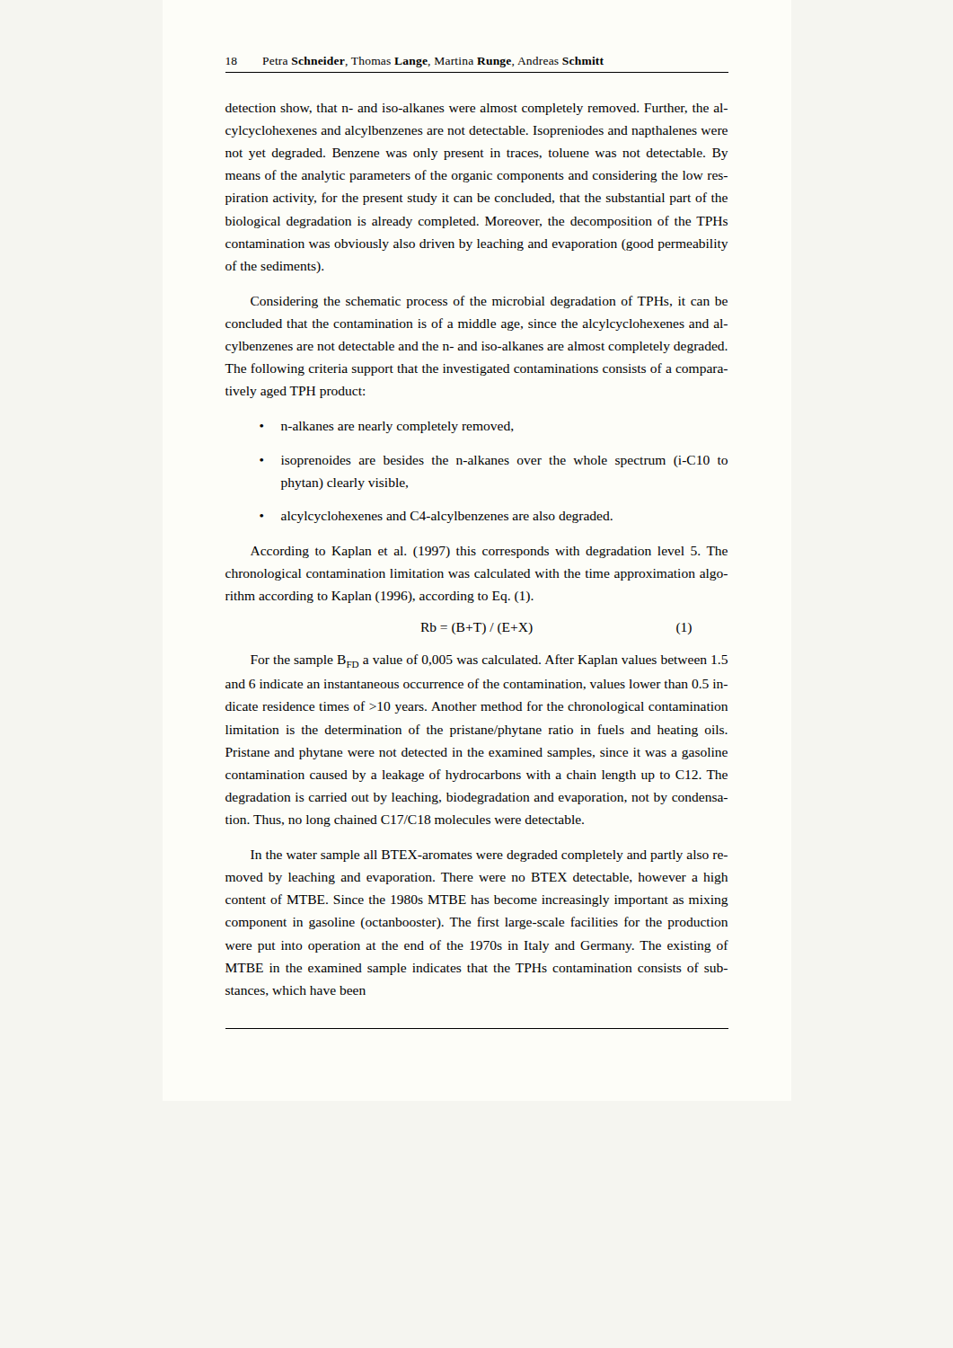18 Petra Schneider, Thomas Lange, Martina Runge, Andreas Schmitt
detection show, that n- and iso-alkanes were almost completely removed. Further, the alcylcyclohexenes and alcylbenzenes are not detectable. Isopreniodes and napthalenes were not yet degraded. Benzene was only present in traces, toluene was not detectable. By means of the analytic parameters of the organic components and considering the low respiration activity, for the present study it can be concluded, that the substantial part of the biological degradation is already completed. Moreover, the decomposition of the TPHs contamination was obviously also driven by leaching and evaporation (good permeability of the sediments).
Considering the schematic process of the microbial degradation of TPHs, it can be concluded that the contamination is of a middle age, since the alcylcyclohexenes and alcylbenzenes are not detectable and the n- and iso-alkanes are almost completely degraded. The following criteria support that the investigated contaminations consists of a comparatively aged TPH product:
n-alkanes are nearly completely removed,
isoprenoides are besides the n-alkanes over the whole spectrum (i-C10 to phytan) clearly visible,
alcylcyclohexenes and C4-alcylbenzenes are also degraded.
According to Kaplan et al. (1997) this corresponds with degradation level 5. The chronological contamination limitation was calculated with the time approximation algorithm according to Kaplan (1996), according to Eq. (1).
Rb = (B+T) / (E+X) (1)
For the sample BFD a value of 0,005 was calculated. After Kaplan values between 1.5 and 6 indicate an instantaneous occurrence of the contamination, values lower than 0.5 indicate residence times of >10 years. Another method for the chronological contamination limitation is the determination of the pristane/phytane ratio in fuels and heating oils. Pristane and phytane were not detected in the examined samples, since it was a gasoline contamination caused by a leakage of hydrocarbons with a chain length up to C12. The degradation is carried out by leaching, biodegradation and evaporation, not by condensation. Thus, no long chained C17/C18 molecules were detectable.
In the water sample all BTEX-aromates were degraded completely and partly also removed by leaching and evaporation. There were no BTEX detectable, however a high content of MTBE. Since the 1980s MTBE has become increasingly important as mixing component in gasoline (octanbooster). The first large-scale facilities for the production were put into operation at the end of the 1970s in Italy and Germany. The existing of MTBE in the examined sample indicates that the TPHs contamination consists of substances, which have been